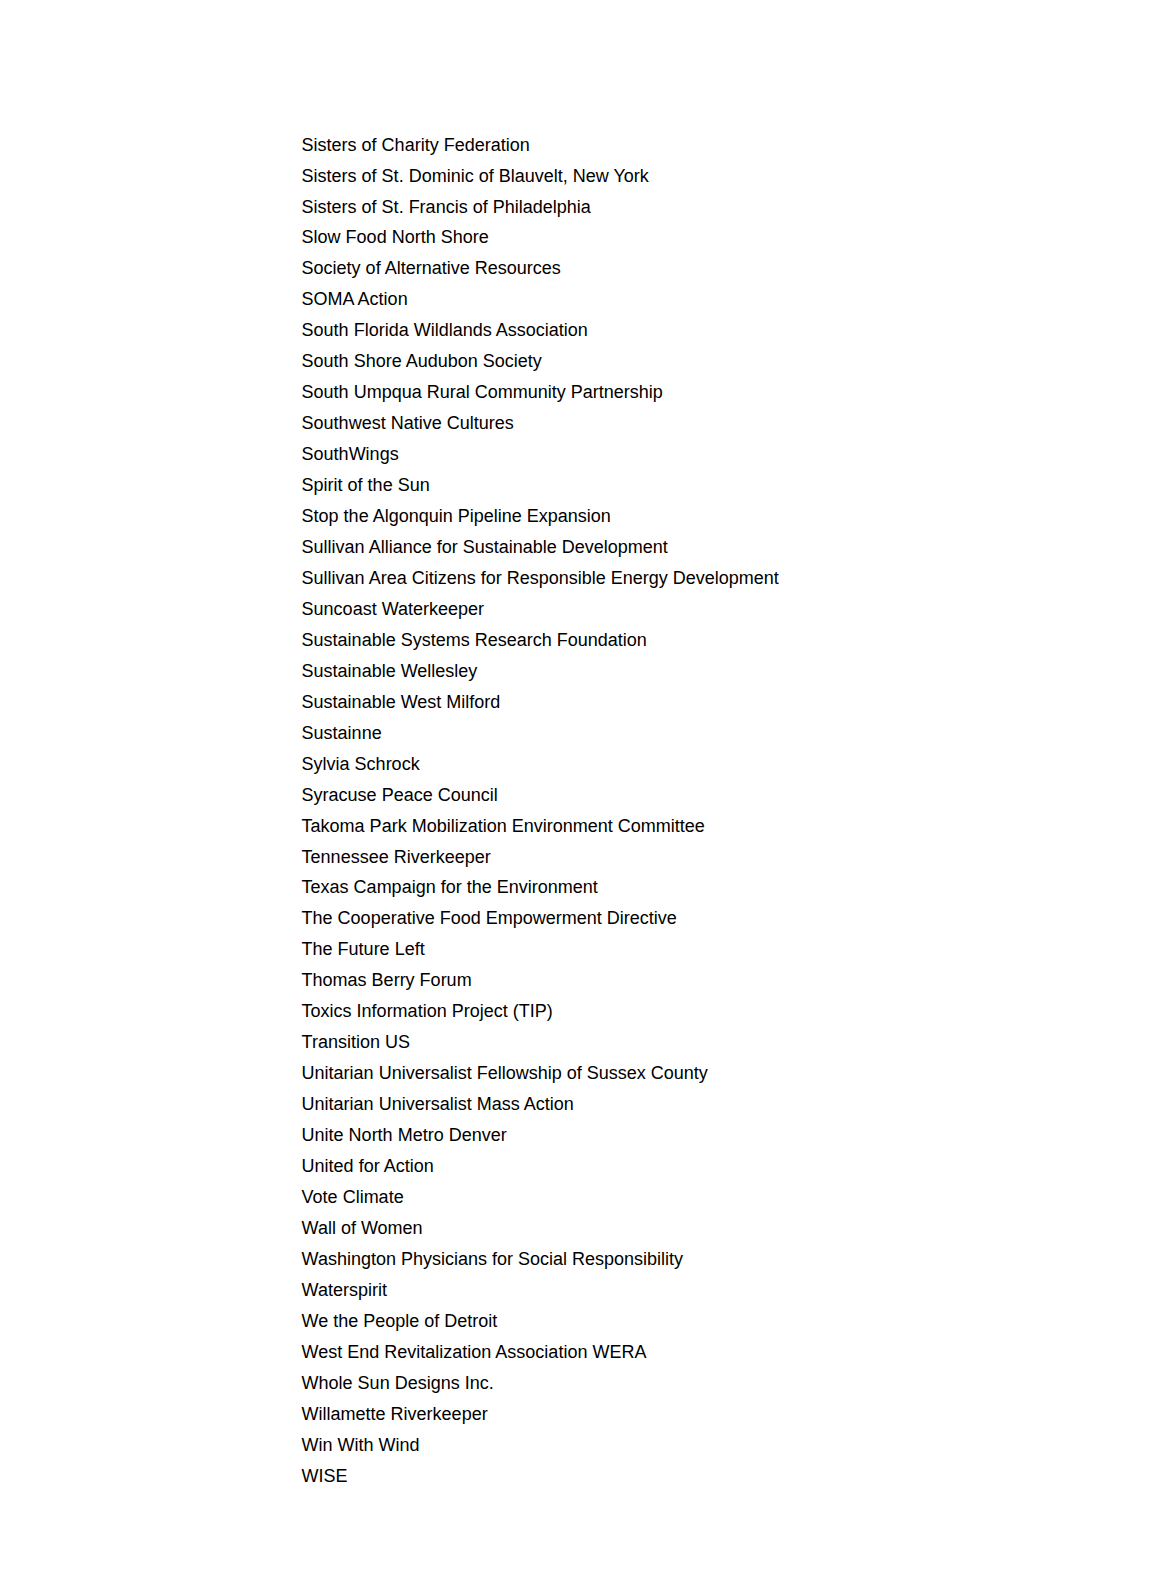Sisters of Charity Federation
Sisters of St. Dominic of Blauvelt, New York
Sisters of St. Francis of Philadelphia
Slow Food North Shore
Society of Alternative Resources
SOMA Action
South Florida Wildlands Association
South Shore Audubon Society
South Umpqua Rural Community Partnership
Southwest Native Cultures
SouthWings
Spirit of the Sun
Stop the Algonquin Pipeline Expansion
Sullivan Alliance for Sustainable Development
Sullivan Area Citizens for Responsible Energy Development
Suncoast Waterkeeper
Sustainable Systems Research Foundation
Sustainable Wellesley
Sustainable West Milford
Sustainne
Sylvia Schrock
Syracuse Peace Council
Takoma Park Mobilization Environment Committee
Tennessee Riverkeeper
Texas Campaign for the Environment
The Cooperative Food Empowerment Directive
The Future Left
Thomas Berry Forum
Toxics Information Project (TIP)
Transition US
Unitarian Universalist Fellowship of Sussex County
Unitarian Universalist Mass Action
Unite North Metro Denver
United for Action
Vote Climate
Wall of Women
Washington Physicians for Social Responsibility
Waterspirit
We the People of Detroit
West End Revitalization Association WERA
Whole Sun Designs Inc.
Willamette Riverkeeper
Win With Wind
WISE